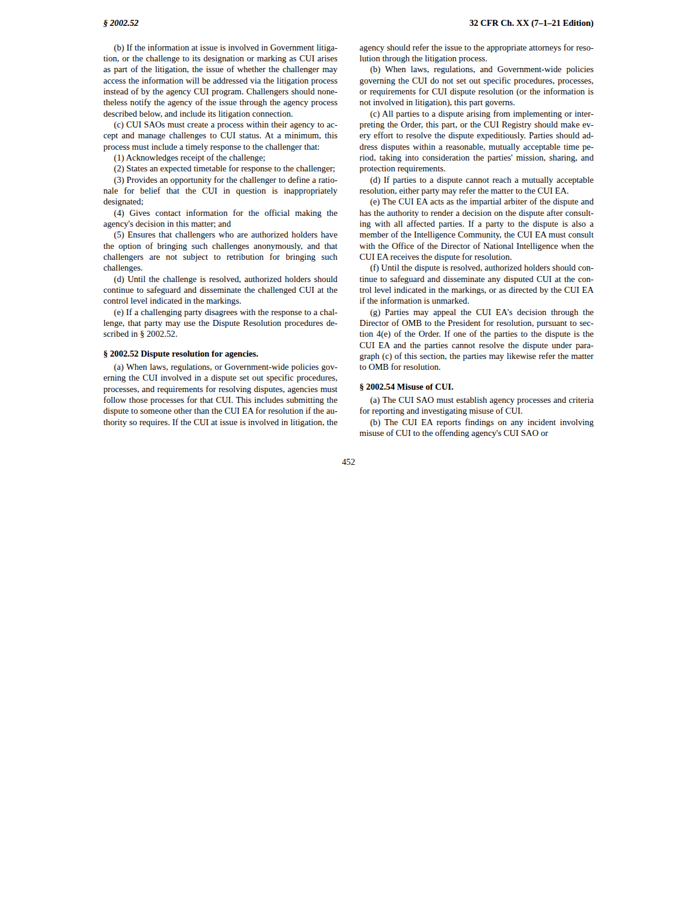§ 2002.52 32 CFR Ch. XX (7–1–21 Edition)
(b) If the information at issue is involved in Government litigation, or the challenge to its designation or marking as CUI arises as part of the litigation, the issue of whether the challenger may access the information will be addressed via the litigation process instead of by the agency CUI program. Challengers should nonetheless notify the agency of the issue through the agency process described below, and include its litigation connection.
(c) CUI SAOs must create a process within their agency to accept and manage challenges to CUI status. At a minimum, this process must include a timely response to the challenger that:
(1) Acknowledges receipt of the challenge;
(2) States an expected timetable for response to the challenger;
(3) Provides an opportunity for the challenger to define a rationale for belief that the CUI in question is inappropriately designated;
(4) Gives contact information for the official making the agency's decision in this matter; and
(5) Ensures that challengers who are authorized holders have the option of bringing such challenges anonymously, and that challengers are not subject to retribution for bringing such challenges.
(d) Until the challenge is resolved, authorized holders should continue to safeguard and disseminate the challenged CUI at the control level indicated in the markings.
(e) If a challenging party disagrees with the response to a challenge, that party may use the Dispute Resolution procedures described in § 2002.52.
§ 2002.52 Dispute resolution for agencies.
(a) When laws, regulations, or Government-wide policies governing the CUI involved in a dispute set out specific procedures, processes, and requirements for resolving disputes, agencies must follow those processes for that CUI. This includes submitting the dispute to someone other than the CUI EA for resolution if the authority so requires. If the CUI at issue is involved in litigation, the agency should refer the issue to the appropriate attorneys for resolution through the litigation process.
(b) When laws, regulations, and Government-wide policies governing the CUI do not set out specific procedures, processes, or requirements for CUI dispute resolution (or the information is not involved in litigation), this part governs.
(c) All parties to a dispute arising from implementing or interpreting the Order, this part, or the CUI Registry should make every effort to resolve the dispute expeditiously. Parties should address disputes within a reasonable, mutually acceptable time period, taking into consideration the parties' mission, sharing, and protection requirements.
(d) If parties to a dispute cannot reach a mutually acceptable resolution, either party may refer the matter to the CUI EA.
(e) The CUI EA acts as the impartial arbiter of the dispute and has the authority to render a decision on the dispute after consulting with all affected parties. If a party to the dispute is also a member of the Intelligence Community, the CUI EA must consult with the Office of the Director of National Intelligence when the CUI EA receives the dispute for resolution.
(f) Until the dispute is resolved, authorized holders should continue to safeguard and disseminate any disputed CUI at the control level indicated in the markings, or as directed by the CUI EA if the information is unmarked.
(g) Parties may appeal the CUI EA's decision through the Director of OMB to the President for resolution, pursuant to section 4(e) of the Order. If one of the parties to the dispute is the CUI EA and the parties cannot resolve the dispute under paragraph (c) of this section, the parties may likewise refer the matter to OMB for resolution.
§ 2002.54 Misuse of CUI.
(a) The CUI SAO must establish agency processes and criteria for reporting and investigating misuse of CUI.
(b) The CUI EA reports findings on any incident involving misuse of CUI to the offending agency's CUI SAO or
452